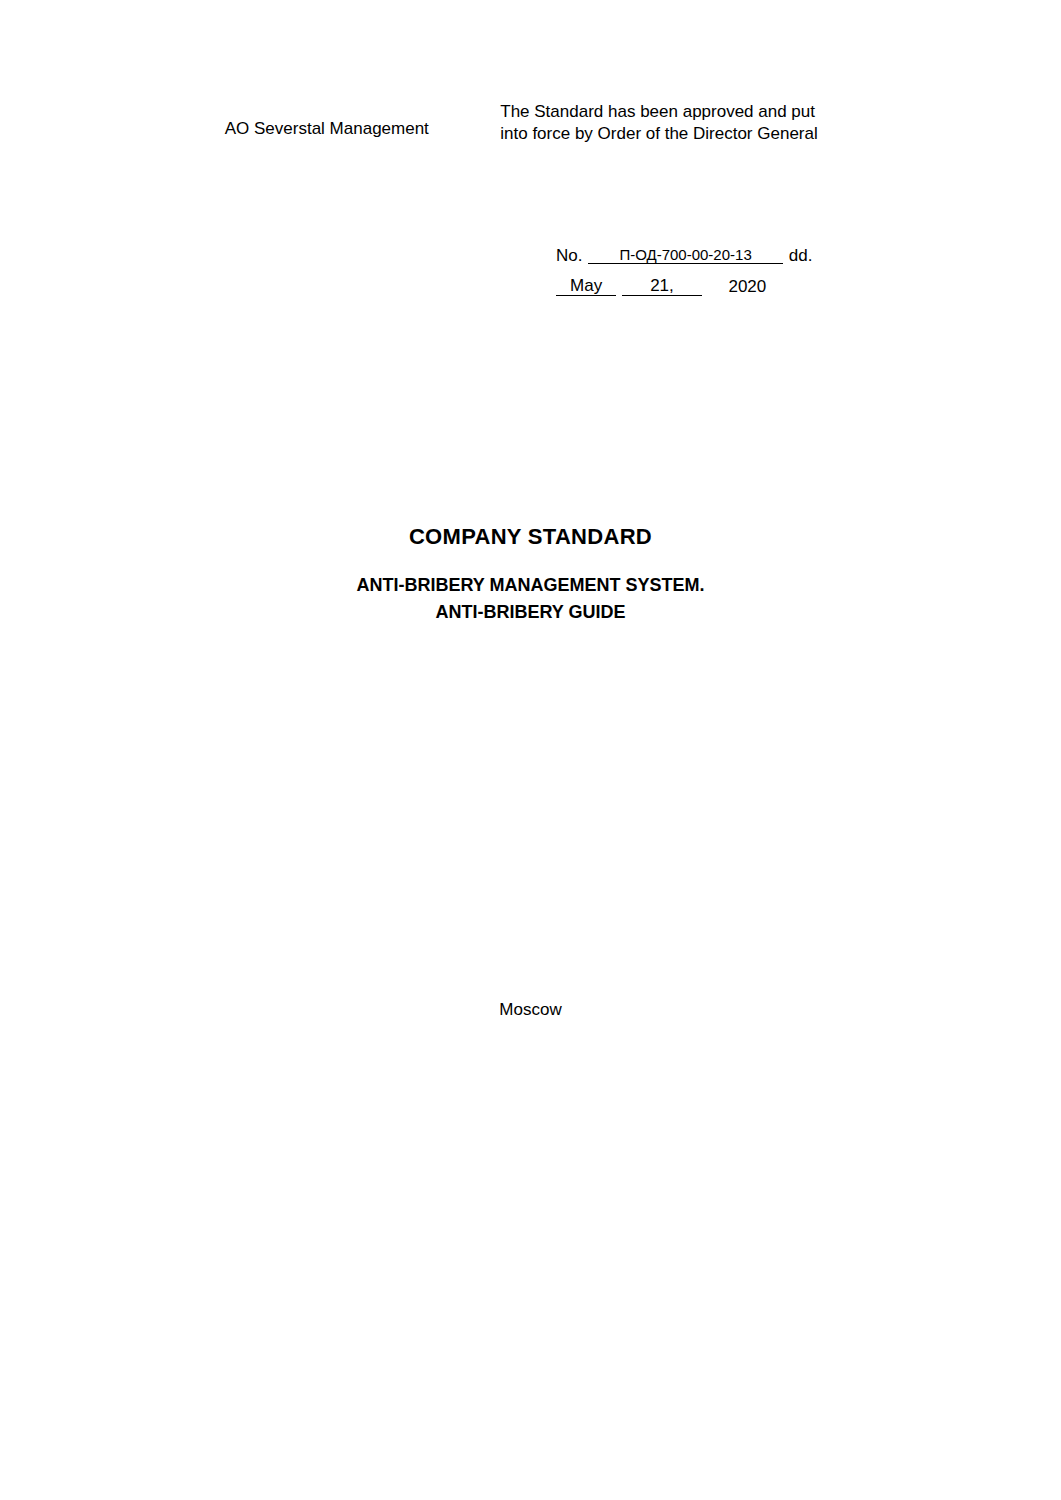AO Severstal Management
The Standard has been approved and put into force by Order of the Director General
No. П-ОД-700-00-20-13 dd.
May 21, 2020
COMPANY STANDARD
ANTI-BRIBERY MANAGEMENT SYSTEM.
ANTI-BRIBERY GUIDE
Moscow